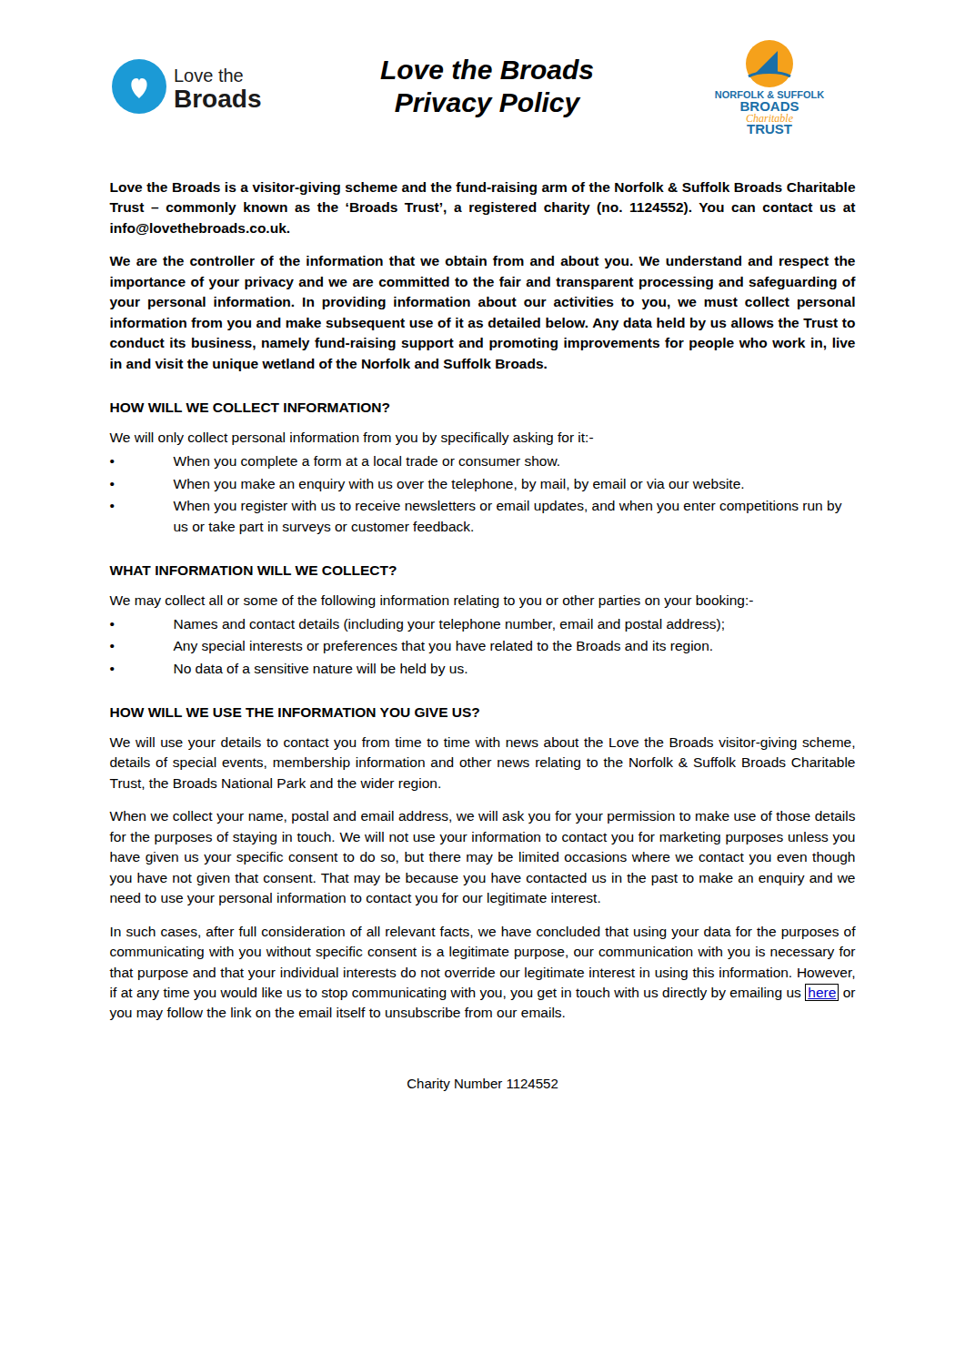Love the Broads
Love the Broads
Privacy Policy
NORFOLK & SUFFOLK BROADS Charitable TRUST
Love the Broads is a visitor-giving scheme and the fund-raising arm of the Norfolk & Suffolk Broads Charitable Trust – commonly known as the ‘Broads Trust’, a registered charity (no. 1124552). You can contact us at info@lovethebroads.co.uk.
We are the controller of the information that we obtain from and about you. We understand and respect the importance of your privacy and we are committed to the fair and transparent processing and safeguarding of your personal information. In providing information about our activities to you, we must collect personal information from you and make subsequent use of it as detailed below. Any data held by us allows the Trust to conduct its business, namely fund-raising support and promoting improvements for people who work in, live in and visit the unique wetland of the Norfolk and Suffolk Broads.
How will we collect information?
We will only collect personal information from you by specifically asking for it:-
When you complete a form at a local trade or consumer show.
When you make an enquiry with us over the telephone, by mail, by email or via our website.
When you register with us to receive newsletters or email updates, and when you enter competitions run by us or take part in surveys or customer feedback.
What information will we collect?
We may collect all or some of the following information relating to you or other parties on your booking:-
Names and contact details (including your telephone number, email and postal address);
Any special interests or preferences that you have related to the Broads and its region.
No data of a sensitive nature will be held by us.
How will we use the information you give us?
We will use your details to contact you from time to time with news about the Love the Broads visitor-giving scheme, details of special events, membership information and other news relating to the Norfolk & Suffolk Broads Charitable Trust, the Broads National Park and the wider region.
When we collect your name, postal and email address, we will ask you for your permission to make use of those details for the purposes of staying in touch. We will not use your information to contact you for marketing purposes unless you have given us your specific consent to do so, but there may be limited occasions where we contact you even though you have not given that consent. That may be because you have contacted us in the past to make an enquiry and we need to use your personal information to contact you for our legitimate interest.
In such cases, after full consideration of all relevant facts, we have concluded that using your data for the purposes of communicating with you without specific consent is a legitimate purpose, our communication with you is necessary for that purpose and that your individual interests do not override our legitimate interest in using this information. However, if at any time you would like us to stop communicating with you, you get in touch with us directly by emailing us here or you may follow the link on the email itself to unsubscribe from our emails.
Charity Number 1124552